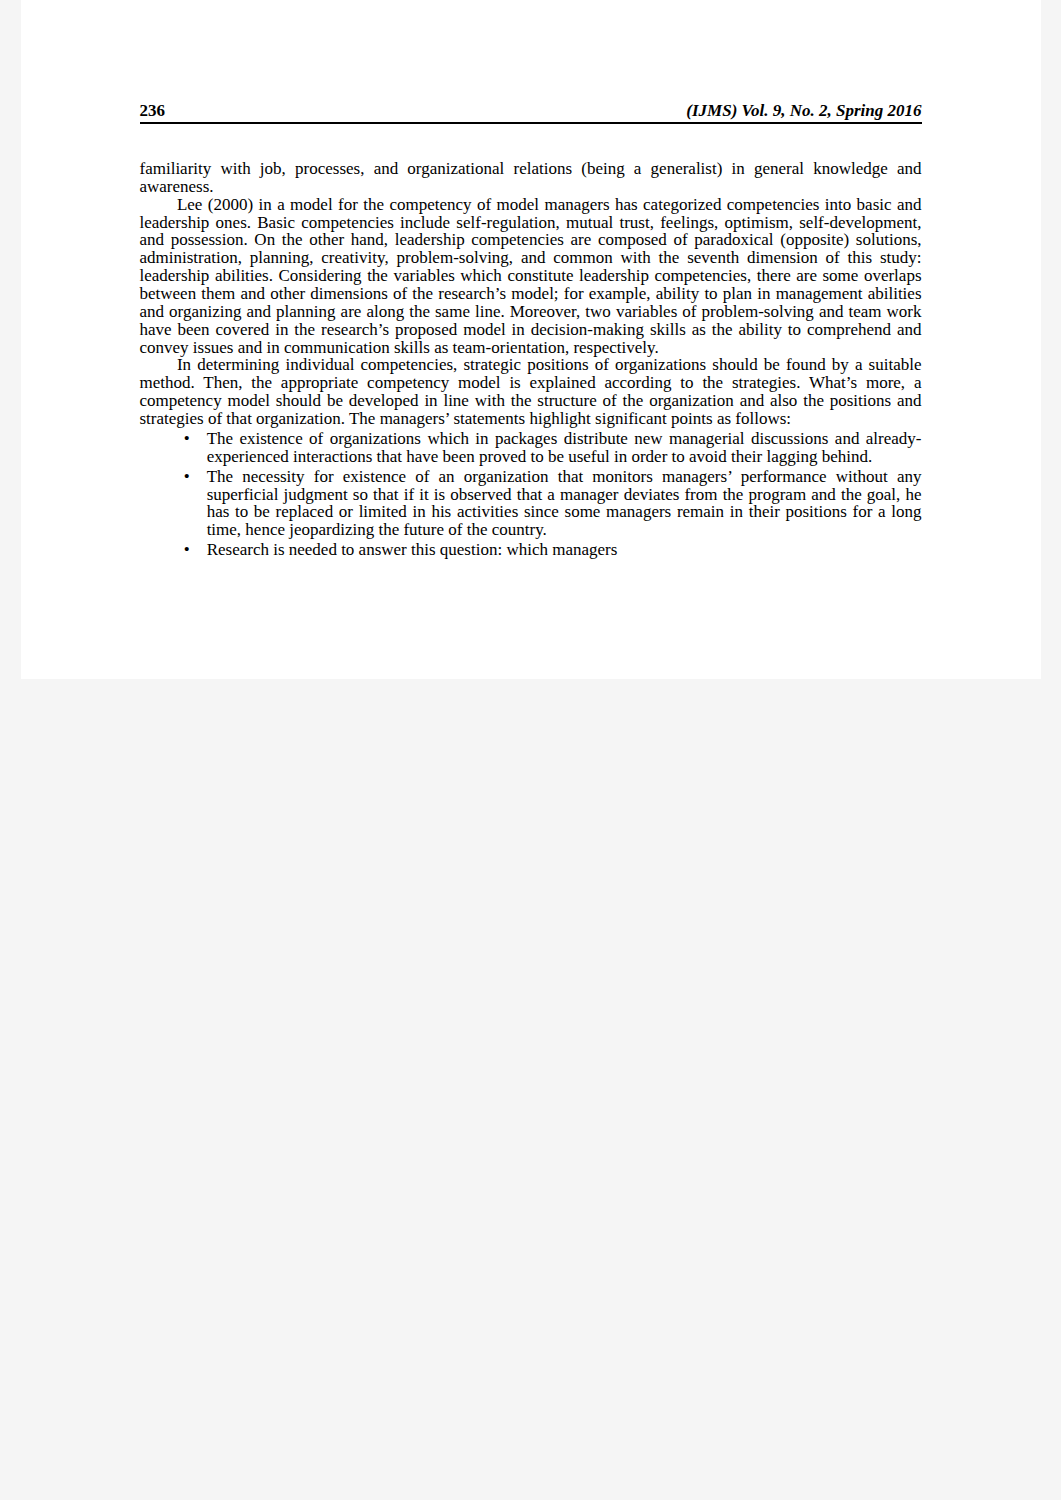236 (IJMS) Vol. 9, No. 2, Spring 2016
familiarity with job, processes, and organizational relations (being a generalist) in general knowledge and awareness.
Lee (2000) in a model for the competency of model managers has categorized competencies into basic and leadership ones. Basic competencies include self-regulation, mutual trust, feelings, optimism, self-development, and possession. On the other hand, leadership competencies are composed of paradoxical (opposite) solutions, administration, planning, creativity, problem-solving, and common with the seventh dimension of this study: leadership abilities. Considering the variables which constitute leadership competencies, there are some overlaps between them and other dimensions of the research’s model; for example, ability to plan in management abilities and organizing and planning are along the same line. Moreover, two variables of problem-solving and team work have been covered in the research’s proposed model in decision-making skills as the ability to comprehend and convey issues and in communication skills as team-orientation, respectively.
In determining individual competencies, strategic positions of organizations should be found by a suitable method. Then, the appropriate competency model is explained according to the strategies. What’s more, a competency model should be developed in line with the structure of the organization and also the positions and strategies of that organization. The managers’ statements highlight significant points as follows:
The existence of organizations which in packages distribute new managerial discussions and already-experienced interactions that have been proved to be useful in order to avoid their lagging behind.
The necessity for existence of an organization that monitors managers’ performance without any superficial judgment so that if it is observed that a manager deviates from the program and the goal, he has to be replaced or limited in his activities since some managers remain in their positions for a long time, hence jeopardizing the future of the country.
Research is needed to answer this question: which managers